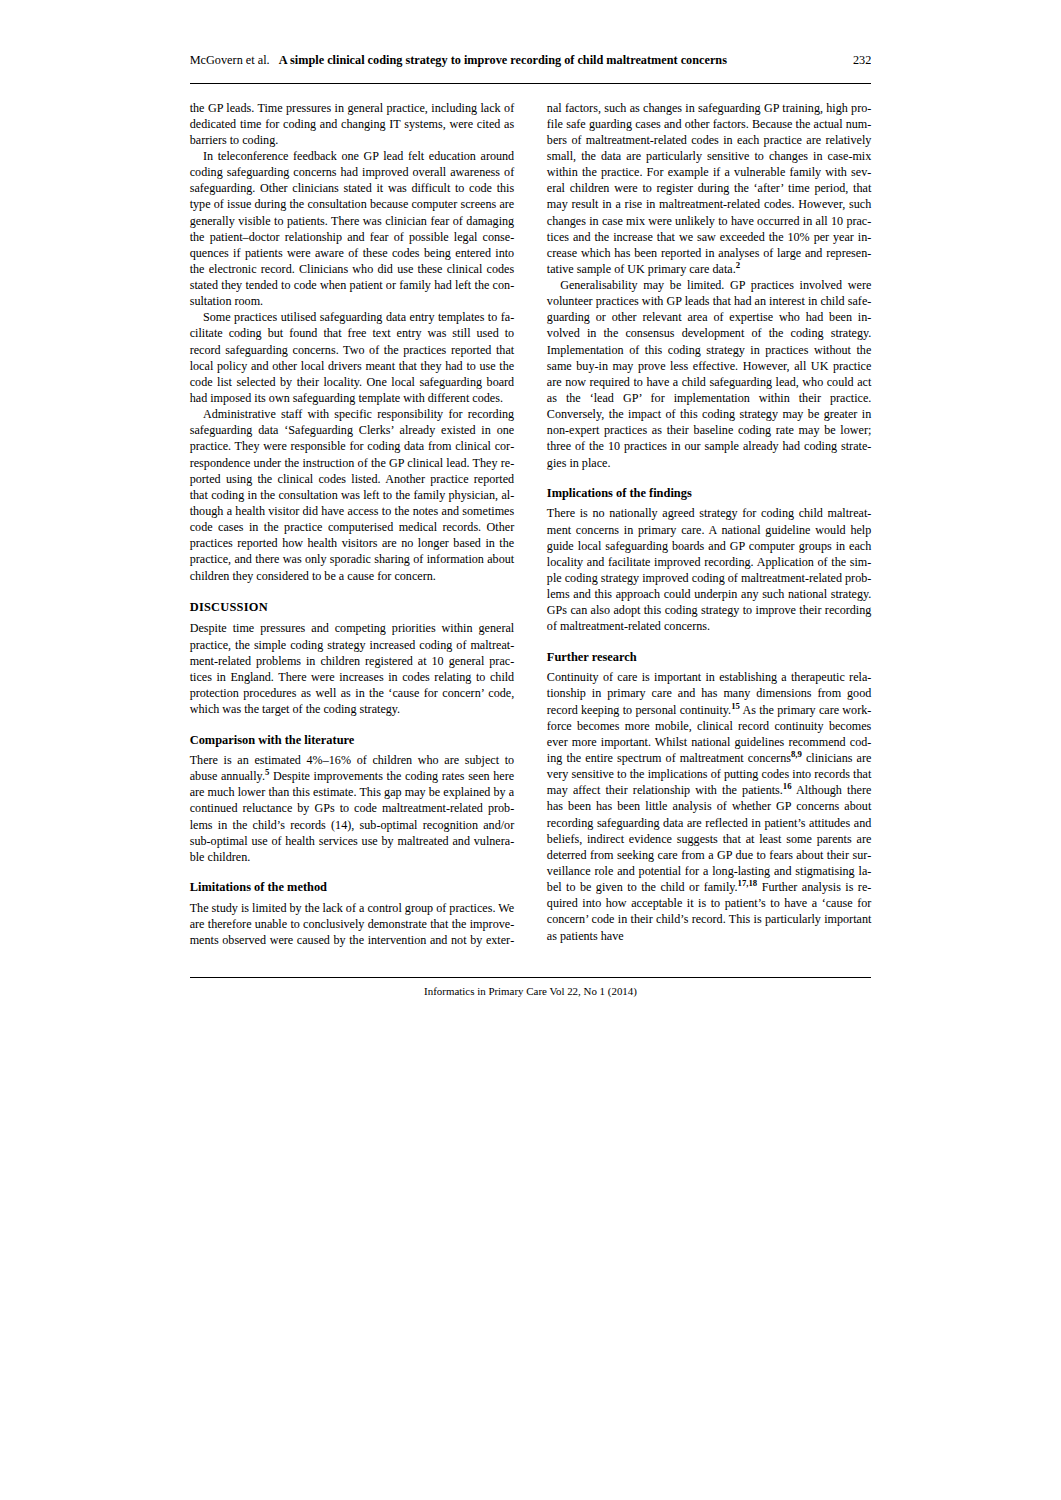232 McGovern et al. A simple clinical coding strategy to improve recording of child maltreatment concerns
the GP leads. Time pressures in general practice, including lack of dedicated time for coding and changing IT systems, were cited as barriers to coding.
In teleconference feedback one GP lead felt education around coding safeguarding concerns had improved overall awareness of safeguarding. Other clinicians stated it was difficult to code this type of issue during the consultation because computer screens are generally visible to patients. There was clinician fear of damaging the patient–doctor relationship and fear of possible legal consequences if patients were aware of these codes being entered into the electronic record. Clinicians who did use these clinical codes stated they tended to code when patient or family had left the consultation room.
Some practices utilised safeguarding data entry templates to facilitate coding but found that free text entry was still used to record safeguarding concerns. Two of the practices reported that local policy and other local drivers meant that they had to use the code list selected by their locality. One local safeguarding board had imposed its own safeguarding template with different codes.
Administrative staff with specific responsibility for recording safeguarding data ‘Safeguarding Clerks’ already existed in one practice. They were responsible for coding data from clinical correspondence under the instruction of the GP clinical lead. They reported using the clinical codes listed. Another practice reported that coding in the consultation was left to the family physician, although a health visitor did have access to the notes and sometimes code cases in the practice computerised medical records. Other practices reported how health visitors are no longer based in the practice, and there was only sporadic sharing of information about children they considered to be a cause for concern.
Discussion
Despite time pressures and competing priorities within general practice, the simple coding strategy increased coding of maltreatment-related problems in children registered at 10 general practices in England. There were increases in codes relating to child protection procedures as well as in the ‘cause for concern’ code, which was the target of the coding strategy.
Comparison with the literature
There is an estimated 4%–16% of children who are subject to abuse annually.5 Despite improvements the coding rates seen here are much lower than this estimate. This gap may be explained by a continued reluctance by GPs to code maltreatment-related problems in the child’s records (14), sub-optimal recognition and/or sub-optimal use of health services use by maltreated and vulnerable children.
Limitations of the method
The study is limited by the lack of a control group of practices. We are therefore unable to conclusively demonstrate that the improvements observed were caused by the intervention and not by external factors, such as changes in safeguarding GP training, high profile safe guarding cases and other factors. Because the actual numbers of maltreatment-related codes in each practice are relatively small, the data are particularly sensitive to changes in case-mix within the practice. For example if a vulnerable family with several children were to register during the ‘after’ time period, that may result in a rise in maltreatment-related codes. However, such changes in case mix were unlikely to have occurred in all 10 practices and the increase that we saw exceeded the 10% per year increase which has been reported in analyses of large and representative sample of UK primary care data.2
Generalisability may be limited. GP practices involved were volunteer practices with GP leads that had an interest in child safeguarding or other relevant area of expertise who had been involved in the consensus development of the coding strategy. Implementation of this coding strategy in practices without the same buy-in may prove less effective. However, all UK practice are now required to have a child safeguarding lead, who could act as the ‘lead GP’ for implementation within their practice. Conversely, the impact of this coding strategy may be greater in non-expert practices as their baseline coding rate may be lower; three of the 10 practices in our sample already had coding strategies in place.
Implications of the findings
There is no nationally agreed strategy for coding child maltreatment concerns in primary care. A national guideline would help guide local safeguarding boards and GP computer groups in each locality and facilitate improved recording. Application of the simple coding strategy improved coding of maltreatment-related problems and this approach could underpin any such national strategy. GPs can also adopt this coding strategy to improve their recording of maltreatment-related concerns.
Further research
Continuity of care is important in establishing a therapeutic relationship in primary care and has many dimensions from good record keeping to personal continuity.15 As the primary care workforce becomes more mobile, clinical record continuity becomes ever more important. Whilst national guidelines recommend coding the entire spectrum of maltreatment concerns8,9 clinicians are very sensitive to the implications of putting codes into records that may affect their relationship with the patients.16 Although there has been has been little analysis of whether GP concerns about recording safeguarding data are reflected in patient’s attitudes and beliefs, indirect evidence suggests that at least some parents are deterred from seeking care from a GP due to fears about their surveillance role and potential for a long-lasting and stigmatising label to be given to the child or family.17,18 Further analysis is required into how acceptable it is to patient’s to have a ‘cause for concern’ code in their child’s record. This is particularly important as patients have
Informatics in Primary Care Vol 22, No 1 (2014)